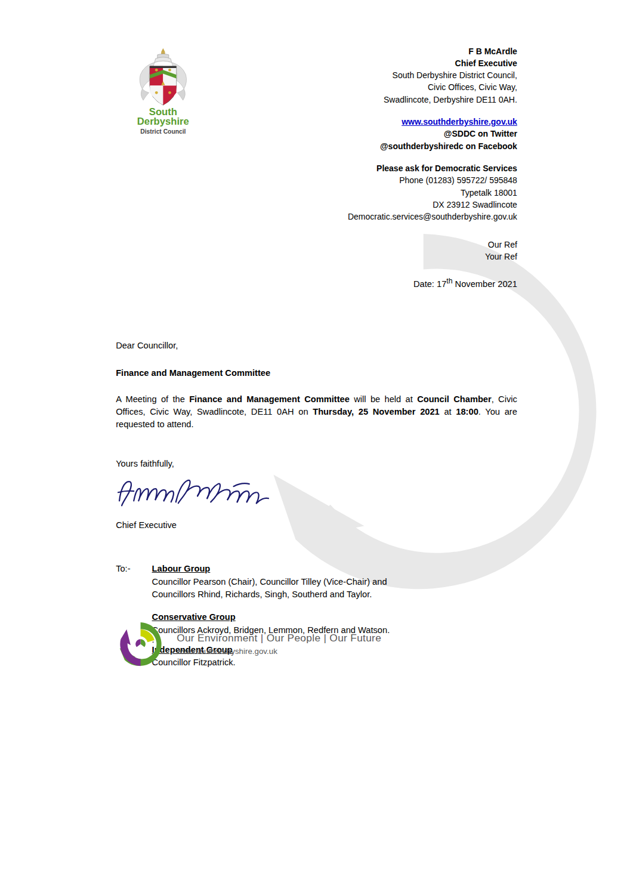South Derbyshire District Council
F B McArdle
Chief Executive
South Derbyshire District Council,
Civic Offices, Civic Way,
Swadlincote, Derbyshire DE11 0AH.
www.southderbyshire.gov.uk
@SDDC on Twitter
@southderbyshiredc on Facebook
Please ask for Democratic Services
Phone (01283) 595722/ 595848
Typetalk 18001
DX 23912 Swadlincote
Democratic.services@southderbyshire.gov.uk
Our Ref
Your Ref
Date: 17th November 2021
Dear Councillor,
Finance and Management Committee
A Meeting of the Finance and Management Committee will be held at Council Chamber, Civic Offices, Civic Way, Swadlincote, DE11 0AH on Thursday, 25 November 2021 at 18:00. You are requested to attend.
Yours faithfully,
Chief Executive
To:-
Labour Group
Councillor Pearson (Chair), Councillor Tilley (Vice-Chair) and
Councillors Rhind, Richards, Singh, Southerd and Taylor.
Conservative Group
Councillors Ackroyd, Bridgen, Lemmon, Redfern and Watson.
.
Independent Group
Councillor Fitzpatrick.
Our Environment | Our People | Our Future
www.southderbyshire.gov.uk